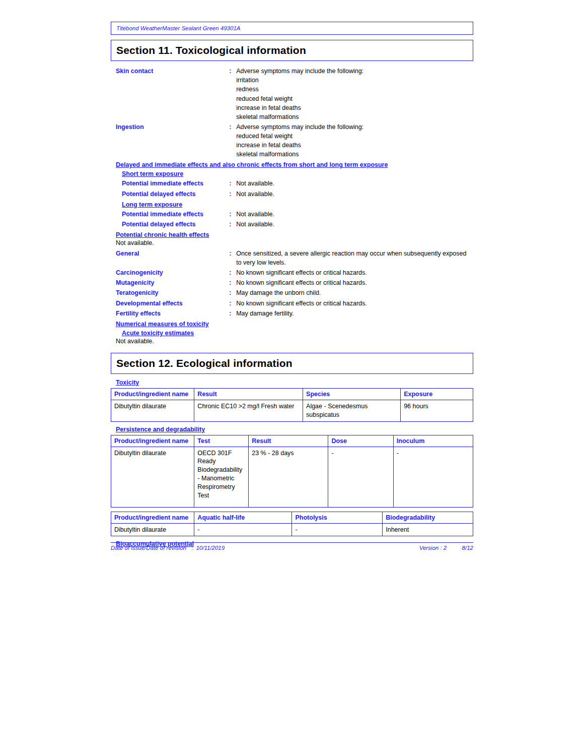Titebond WeatherMaster Sealant Green 49301A
Section 11. Toxicological information
Skin contact
:
Adverse symptoms may include the following: irritation redness reduced fetal weight increase in fetal deaths skeletal malformations
Ingestion
:
Adverse symptoms may include the following: reduced fetal weight increase in fetal deaths skeletal malformations
Delayed and immediate effects and also chronic effects from short and long term exposure
Short term exposure
Potential immediate effects
:
Not available.
Potential delayed effects
:
Not available.
Long term exposure
Potential immediate effects
:
Not available.
Potential delayed effects
:
Not available.
Potential chronic health effects
Not available.
General
:
Once sensitized, a severe allergic reaction may occur when subsequently exposed to very low levels.
Carcinogenicity
:
No known significant effects or critical hazards.
Mutagenicity
:
No known significant effects or critical hazards.
Teratogenicity
:
May damage the unborn child.
Developmental effects
:
No known significant effects or critical hazards.
Fertility effects
:
May damage fertility.
Numerical measures of toxicity
Acute toxicity estimates
Not available.
Section 12. Ecological information
Toxicity
| Product/ingredient name | Result | Species | Exposure |
| --- | --- | --- | --- |
| Dibutyltin dilaurate | Chronic EC10 >2 mg/l Fresh water | Algae - Scenedesmus subspicatus | 96 hours |
Persistence and degradability
| Product/ingredient name | Test | Result | Dose | Inoculum |
| --- | --- | --- | --- | --- |
| Dibutyltin dilaurate | OECD 301F Ready Biodegradability - Manometric Respirometry Test | 23 % - 28 days | - | - |
| Product/ingredient name | Aquatic half-life | Photolysis | Biodegradability |
| --- | --- | --- | --- |
| Dibutyltin dilaurate | - | - | Inherent |
Bioaccumulative potential
Date of issue/Date of revision : 10/11/2019 Version : 2 8/12